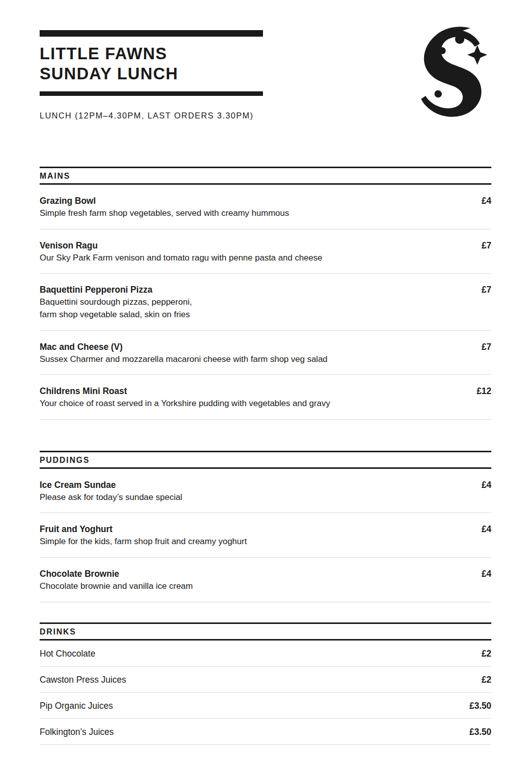Little Fawns
Sunday Lunch
Lunch (12pm–4.30pm, last orders 3.30pm)
S monogram
Mains
Grazing Bowl £4
Simple fresh farm shop vegetables, served with creamy hummous
Venison Ragu £7
Our Sky Park Farm venison and tomato ragu with penne pasta and cheese
Baquettini Pepperoni Pizza £7
Baquettini sourdough pizzas, pepperoni,
farm shop vegetable salad, skin on fries
Mac and Cheese (V) £7
Sussex Charmer and mozzarella macaroni cheese with farm shop veg salad
Childrens Mini Roast £12
Your choice of roast served in a Yorkshire pudding with vegetables and gravy
Puddings
Ice Cream Sundae £4
Please ask for today’s sundae special
Fruit and Yoghurt £4
Simple for the kids, farm shop fruit and creamy yoghurt
Chocolate Brownie £4
Chocolate brownie and vanilla ice cream
Drinks
Hot Chocolate £2
Cawston Press Juices £2
Pip Organic Juices £3.50
Folkington’s Juices £3.50